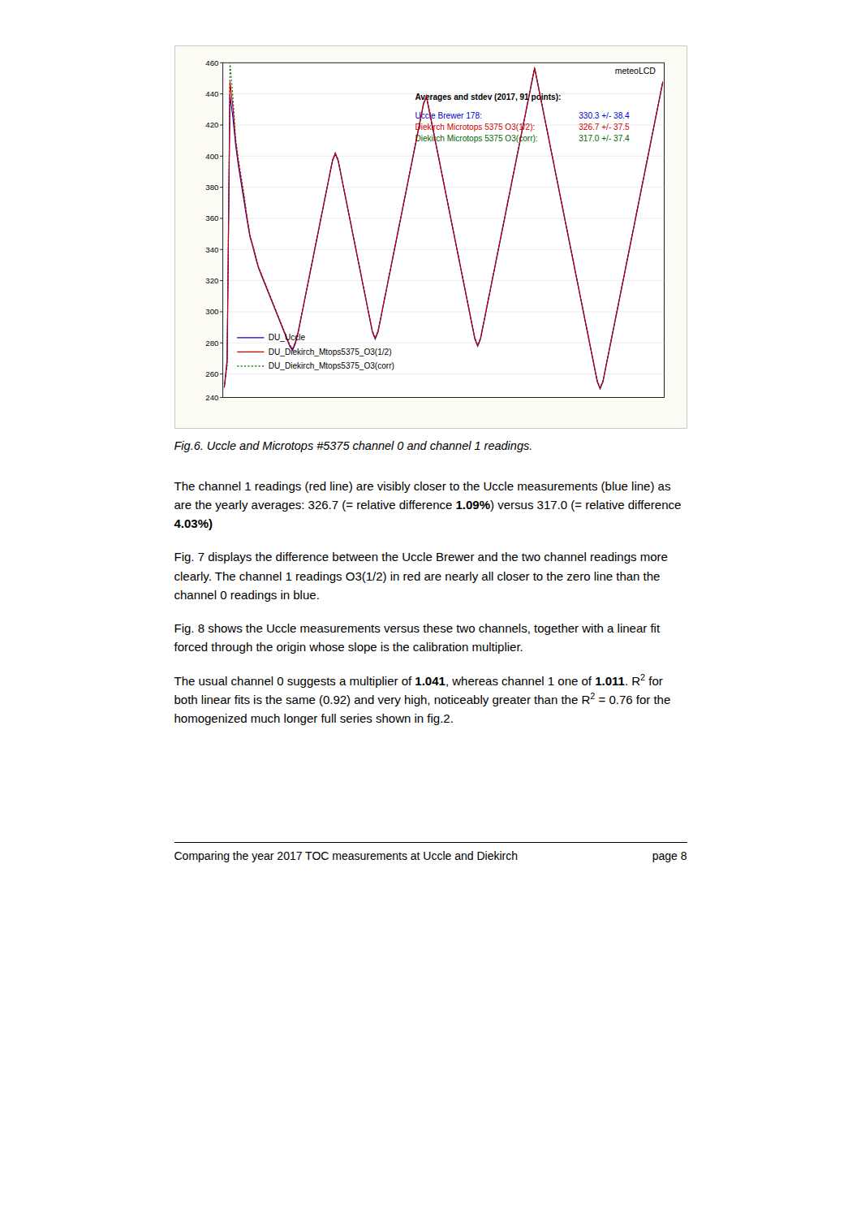460 440 420 400 380 360 340 320 300 280 260 240 meteoLCD Averages and stdev (2017, 91 points): Uccle Brewer 178: 330.3 +/- 38.4 Diekirch Microtops 5375 O3(1/2): 326.7 +/- 37.5 Diekirch Microtops 5375 O3(corr): 317.0 +/- 37.4 DU_Uccle DU_Diekirch_Mtops5375_O3(1/2) DU_Diekirch_Mtops5375_O3(corr)
Fig.6. Uccle and Microtops #5375 channel 0 and channel 1 readings.
The channel 1 readings (red line) are visibly closer to the Uccle measurements (blue line) as are the yearly averages: 326.7 (= relative difference 1.09%) versus 317.0 (= relative difference 4.03%)
Fig. 7 displays the difference between the Uccle Brewer and the two channel readings more clearly. The channel 1 readings O3(1/2) in red are nearly all closer to the zero line than the channel 0 readings in blue.
Fig. 8 shows the Uccle measurements versus these two channels, together with a linear fit forced through the origin whose slope is the calibration multiplier.
The usual channel 0 suggests a multiplier of 1.041, whereas channel 1 one of 1.011. R2 for both linear fits is the same (0.92) and very high, noticeably greater than the R2 = 0.76 for the homogenized much longer full series shown in fig.2.
Comparing the year 2017 TOC measurements at Uccle and Diekirch page 8